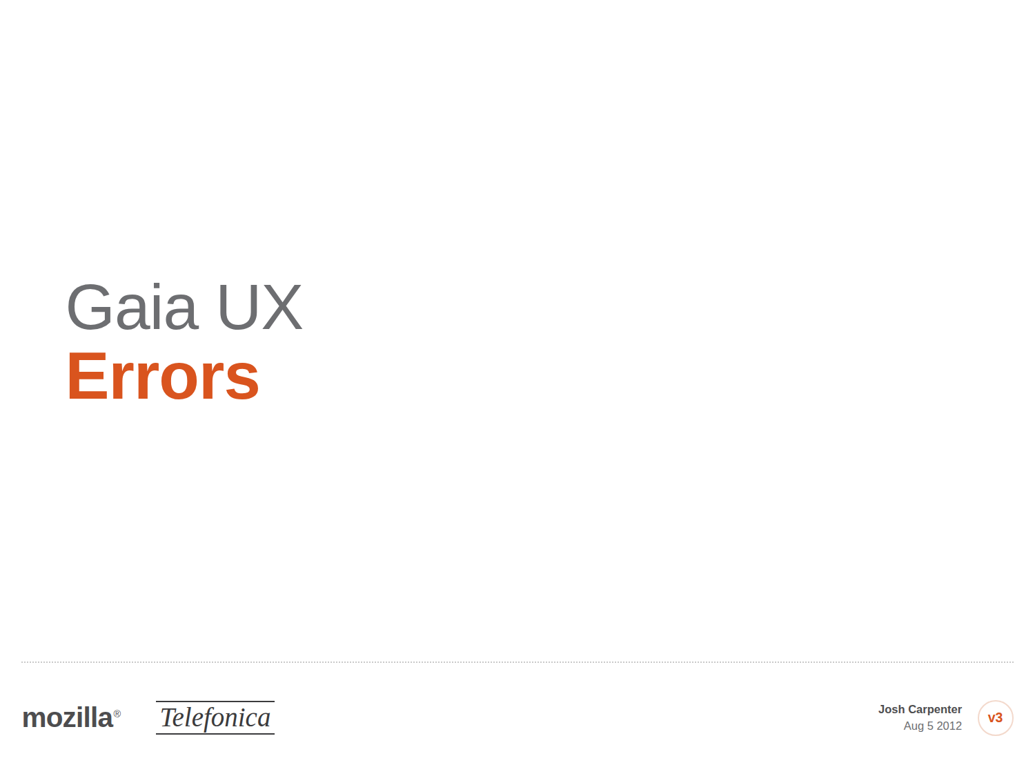Gaia UX
Errors
mozilla Telefonica
Josh Carpenter Aug 5 2012
v3